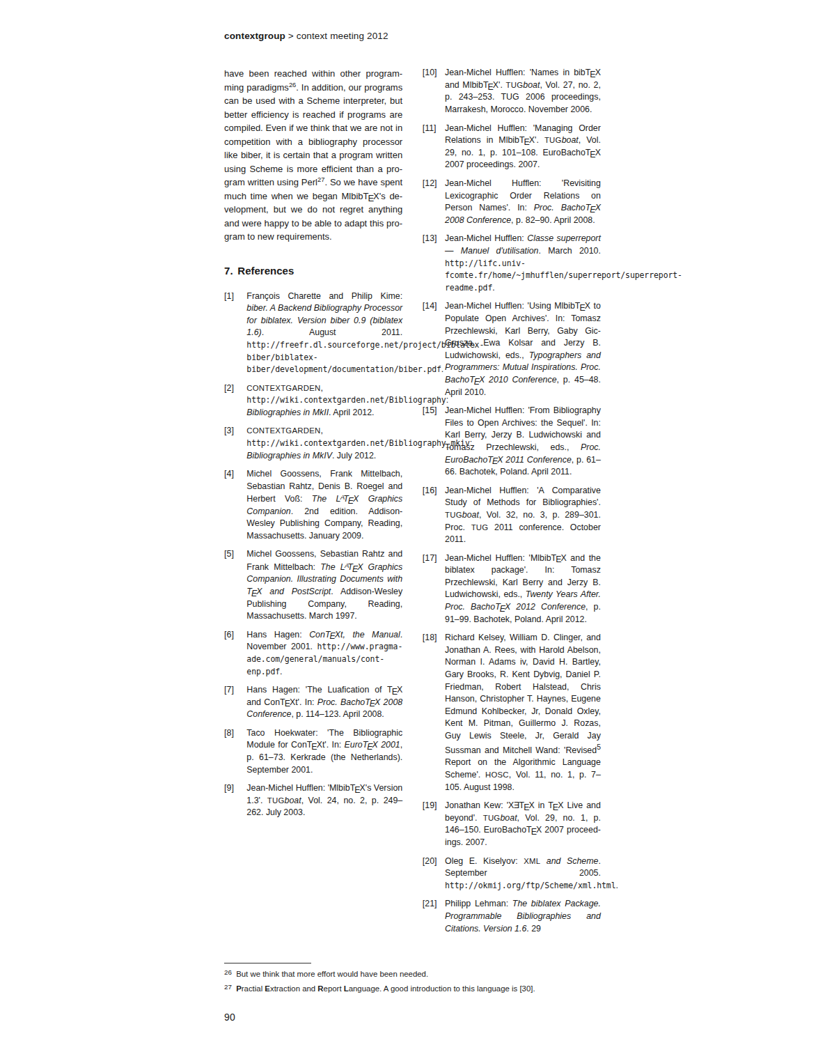contextgroup > context meeting 2012
have been reached within other programming paradigms26. In addition, our programs can be used with a Scheme interpreter, but better efficiency is reached if programs are compiled. Even if we think that we are not in competition with a bibliography processor like biber, it is certain that a program written using Scheme is more efficient than a program written using Perl27. So we have spent much time when we began MlbibTEX's development, but we do not regret anything and were happy to be able to adapt this program to new requirements.
7. References
[1] François Charette and Philip Kime: biber. A Backend Bibliography Processor for biblatex. Version biber 0.9 (biblatex 1.6). August 2011. http://freefr.dl.sourceforge.net/project/biblatex-biber/biblatex-biber/development/documentation/biber.pdf.
[2] CONTEXTGARDEN, http://wiki.contextgarden.net/Bibliography: Bibliographies in MkII. April 2012.
[3] CONTEXTGARDEN, http://wiki.contextgarden.net/Bibliography_mkiv: Bibliographies in MkIV. July 2012.
[4] Michel Goossens, Frank Mittelbach, Sebastian Rahtz, Denis B. Roegel and Herbert Voß: The LATEX Graphics Companion. 2nd edition. Addison-Wesley Publishing Company, Reading, Massachusetts. January 2009.
[5] Michel Goossens, Sebastian Rahtz and Frank Mittelbach: The LATEX Graphics Companion. Illustrating Documents with TEX and PostScript. Addison-Wesley Publishing Company, Reading, Massachusetts. March 1997.
[6] Hans Hagen: ConTEXt, the Manual. November 2001. http://www.pragma-ade.com/general/manuals/cont-enp.pdf.
[7] Hans Hagen: 'The Luafication of TEX and ConTEXt'. In: Proc. BachoTEX 2008 Conference, p. 114–123. April 2008.
[8] Taco Hoekwater: 'The Bibliographic Module for ConTEXt'. In: EuroTEX 2001, p. 61–73. Kerkrade (the Netherlands). September 2001.
[9] Jean-Michel Hufflen: 'MlbibTEX's Version 1.3'. TUG boat, Vol. 24, no. 2, p. 249–262. July 2003.
[10] Jean-Michel Hufflen: 'Names in bibTEX and MlbibTEX'. TUG boat, Vol. 27, no. 2, p. 243–253. TUG 2006 proceedings, Marrakesh, Morocco. November 2006.
[11] Jean-Michel Hufflen: 'Managing Order Relations in MlbibTEX'. TUG boat, Vol. 29, no. 1, p. 101–108. EuroBachoTEX 2007 proceedings. 2007.
[12] Jean-Michel Hufflen: 'Revisiting Lexicographic Order Relations on Person Names'. In: Proc. BachoTEX 2008 Conference, p. 82–90. April 2008.
[13] Jean-Michel Hufflen: Classe superreport — Manuel d'utilisation. March 2010. http://lifc.univ-fcomte.fr/home/~jmhufflen/superreport/superreport-readme.pdf.
[14] Jean-Michel Hufflen: 'Using MlbibTEX to Populate Open Archives'. In: Tomasz Przechlewski, Karl Berry, Gaby Gic-Grusza, Ewa Kolsar and Jerzy B. Ludwichowski, eds., Typographers and Programmers: Mutual Inspirations. Proc. BachoTEX 2010 Conference, p. 45–48. April 2010.
[15] Jean-Michel Hufflen: 'From Bibliography Files to Open Archives: the Sequel'. In: Karl Berry, Jerzy B. Ludwichowski and Tomasz Przechlewski, eds., Proc. EuroBachoTEX 2011 Conference, p. 61–66. Bachotek, Poland. April 2011.
[16] Jean-Michel Hufflen: 'A Comparative Study of Methods for Bibliographies'. TUG boat, Vol. 32, no. 3, p. 289–301. Proc. TUG 2011 conference. October 2011.
[17] Jean-Michel Hufflen: 'MlbibTEX and the biblatex package'. In: Tomasz Przechlewski, Karl Berry and Jerzy B. Ludwichowski, eds., Twenty Years After. Proc. BachoTEX 2012 Conference, p. 91–99. Bachotek, Poland. April 2012.
[18] Richard Kelsey, William D. Clinger, and Jonathan A. Rees, with Harold Abelson, Norman I. Adams iv, David H. Bartley, Gary Brooks, R. Kent Dybvig, Daniel P. Friedman, Robert Halstead, Chris Hanson, Christopher T. Haynes, Eugene Edmund Kohlbecker, Jr, Donald Oxley, Kent M. Pitman, Guillermo J. Rozas, Guy Lewis Steele, Jr, Gerald Jay Sussman and Mitchell Wand: 'Revised5 Report on the Algorithmic Language Scheme'. HOSC, Vol. 11, no. 1, p. 7–105. August 1998.
[19] Jonathan Kew: 'XETEX in TEX Live and beyond'. TUG boat, Vol. 29, no. 1, p. 146–150. EuroBachoTEX 2007 proceedings. 2007.
[20] Oleg E. Kiselyov: XML and Scheme. September 2005. http://okmij.org/ftp/Scheme/xml.html.
[21] Philipp Lehman: The biblatex Package. Programmable Bibliographies and Citations. Version 1.6. 29
26 But we think that more effort would have been needed.
27 Practial Extraction and Report Language. A good introduction to this language is [30].
90